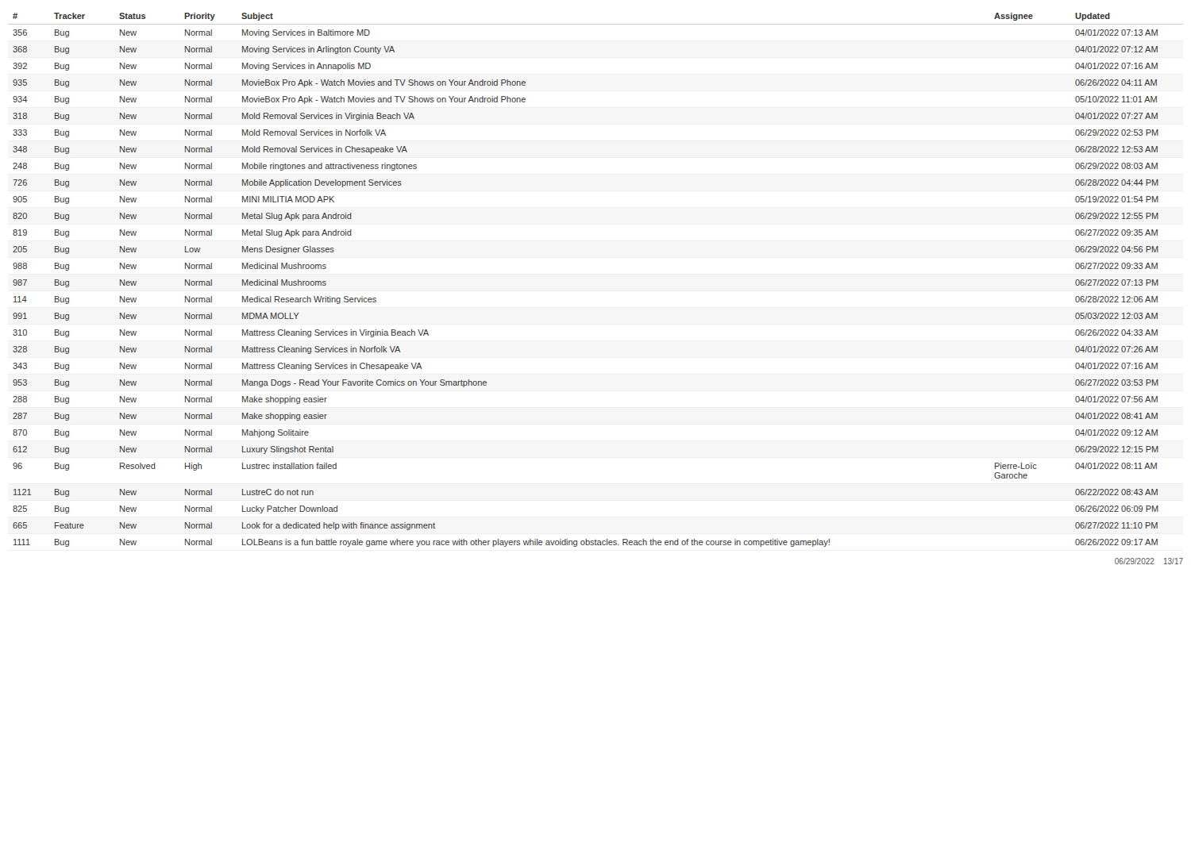| # | Tracker | Status | Priority | Subject | Assignee | Updated |
| --- | --- | --- | --- | --- | --- | --- |
| 356 | Bug | New | Normal | Moving Services in Baltimore MD | | 04/01/2022 07:13 AM |
| 368 | Bug | New | Normal | Moving Services in Arlington County VA | | 04/01/2022 07:12 AM |
| 392 | Bug | New | Normal | Moving Services in Annapolis MD | | 04/01/2022 07:16 AM |
| 935 | Bug | New | Normal | MovieBox Pro Apk - Watch Movies and TV Shows on Your Android Phone | | 06/26/2022 04:11 AM |
| 934 | Bug | New | Normal | MovieBox Pro Apk - Watch Movies and TV Shows on Your Android Phone | | 05/10/2022 11:01 AM |
| 318 | Bug | New | Normal | Mold Removal Services in Virginia Beach VA | | 04/01/2022 07:27 AM |
| 333 | Bug | New | Normal | Mold Removal Services in Norfolk VA | | 06/29/2022 02:53 PM |
| 348 | Bug | New | Normal | Mold Removal Services in Chesapeake VA | | 06/28/2022 12:53 AM |
| 248 | Bug | New | Normal | Mobile ringtones and attractiveness ringtones | | 06/29/2022 08:03 AM |
| 726 | Bug | New | Normal | Mobile Application Development Services | | 06/28/2022 04:44 PM |
| 905 | Bug | New | Normal | MINI MILITIA MOD APK | | 05/19/2022 01:54 PM |
| 820 | Bug | New | Normal | Metal Slug Apk para Android | | 06/29/2022 12:55 PM |
| 819 | Bug | New | Normal | Metal Slug Apk para Android | | 06/27/2022 09:35 AM |
| 205 | Bug | New | Low | Mens Designer Glasses | | 06/29/2022 04:56 PM |
| 988 | Bug | New | Normal | Medicinal Mushrooms | | 06/27/2022 09:33 AM |
| 987 | Bug | New | Normal | Medicinal Mushrooms | | 06/27/2022 07:13 PM |
| 114 | Bug | New | Normal | Medical Research Writing Services | | 06/28/2022 12:06 AM |
| 991 | Bug | New | Normal | MDMA MOLLY | | 05/03/2022 12:03 AM |
| 310 | Bug | New | Normal | Mattress Cleaning Services in Virginia Beach VA | | 06/26/2022 04:33 AM |
| 328 | Bug | New | Normal | Mattress Cleaning Services in Norfolk VA | | 04/01/2022 07:26 AM |
| 343 | Bug | New | Normal | Mattress Cleaning Services in Chesapeake VA | | 04/01/2022 07:16 AM |
| 953 | Bug | New | Normal | Manga Dogs - Read Your Favorite Comics on Your Smartphone | | 06/27/2022 03:53 PM |
| 288 | Bug | New | Normal | Make shopping easier | | 04/01/2022 07:56 AM |
| 287 | Bug | New | Normal | Make shopping easier | | 04/01/2022 08:41 AM |
| 870 | Bug | New | Normal | Mahjong Solitaire | | 04/01/2022 09:12 AM |
| 612 | Bug | New | Normal | Luxury Slingshot Rental | | 06/29/2022 12:15 PM |
| 96 | Bug | Resolved | High | Lustrec installation failed | Pierre-Loïc Garoche | 04/01/2022 08:11 AM |
| 1121 | Bug | New | Normal | LustreC do not run | | 06/22/2022 08:43 AM |
| 825 | Bug | New | Normal | Lucky Patcher Download | | 06/26/2022 06:09 PM |
| 665 | Feature | New | Normal | Look for a dedicated help with finance assignment | | 06/27/2022 11:10 PM |
| 1111 | Bug | New | Normal | LOLBeans is a fun battle royale game where you race with other players while avoiding obstacles. Reach the end of the course in competitive gameplay! | | 06/26/2022 09:17 AM |
06/29/2022 13/17